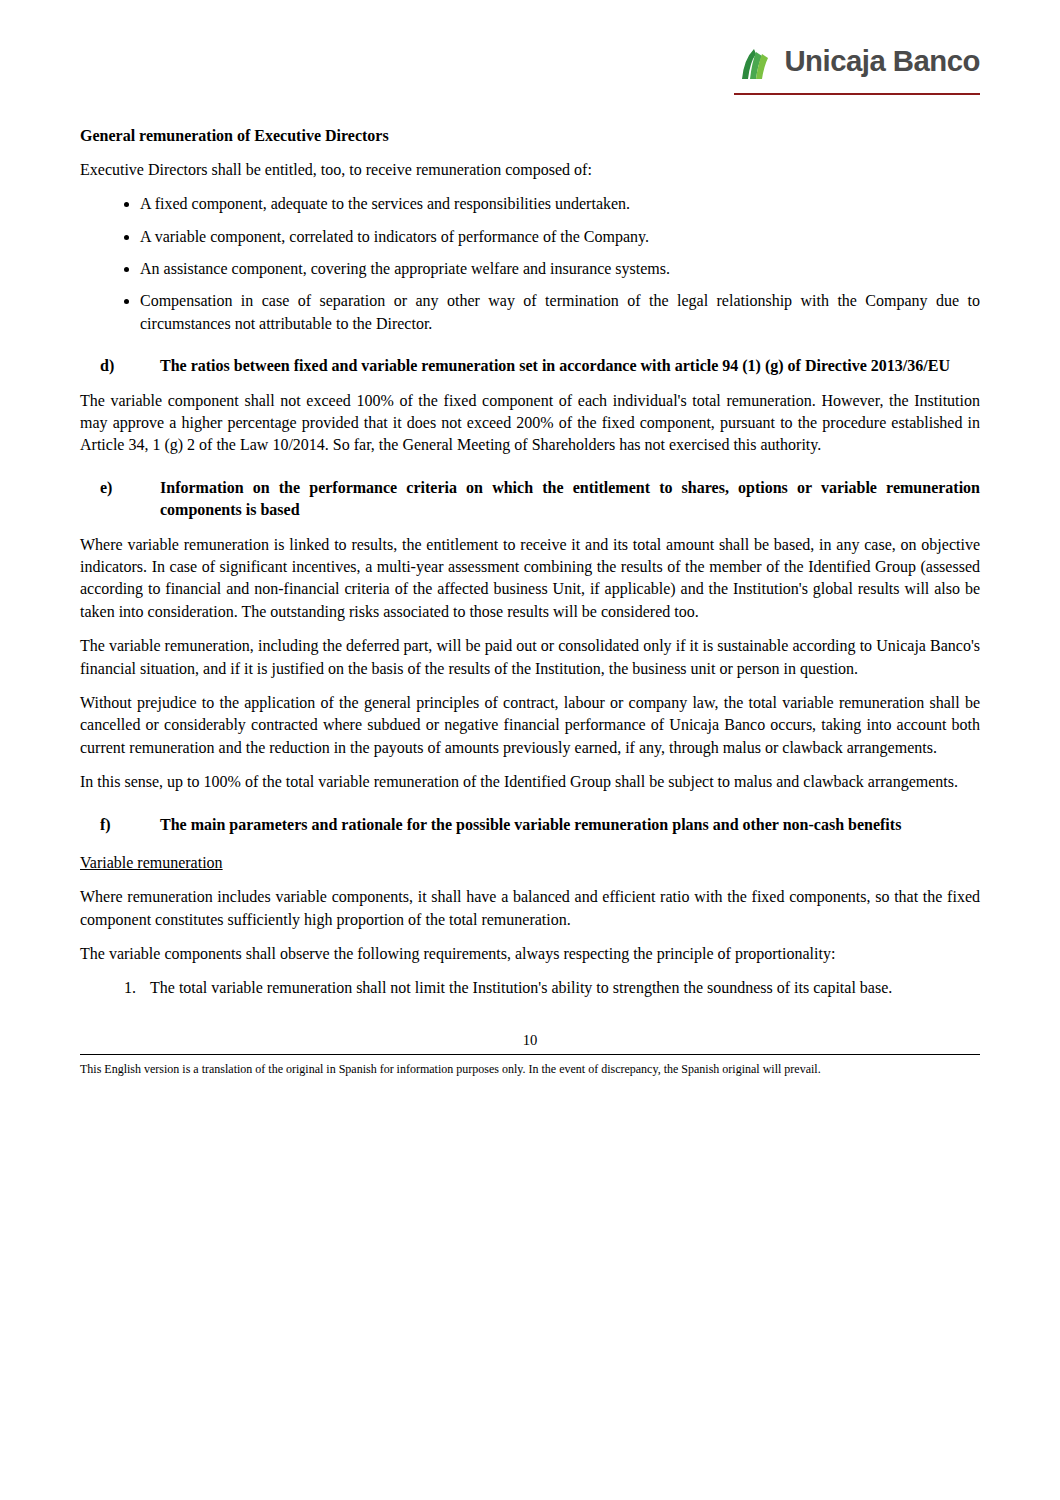Unicaja Banco
General remuneration of Executive Directors
Executive Directors shall be entitled, too, to receive remuneration composed of:
A fixed component, adequate to the services and responsibilities undertaken.
A variable component, correlated to indicators of performance of the Company.
An assistance component, covering the appropriate welfare and insurance systems.
Compensation in case of separation or any other way of termination of the legal relationship with the Company due to circumstances not attributable to the Director.
d) The ratios between fixed and variable remuneration set in accordance with article 94 (1) (g) of Directive 2013/36/EU
The variable component shall not exceed 100% of the fixed component of each individual's total remuneration. However, the Institution may approve a higher percentage provided that it does not exceed 200% of the fixed component, pursuant to the procedure established in Article 34, 1 (g) 2 of the Law 10/2014. So far, the General Meeting of Shareholders has not exercised this authority.
e) Information on the performance criteria on which the entitlement to shares, options or variable remuneration components is based
Where variable remuneration is linked to results, the entitlement to receive it and its total amount shall be based, in any case, on objective indicators. In case of significant incentives, a multi-year assessment combining the results of the member of the Identified Group (assessed according to financial and non-financial criteria of the affected business Unit, if applicable) and the Institution's global results will also be taken into consideration. The outstanding risks associated to those results will be considered too.
The variable remuneration, including the deferred part, will be paid out or consolidated only if it is sustainable according to Unicaja Banco's financial situation, and if it is justified on the basis of the results of the Institution, the business unit or person in question.
Without prejudice to the application of the general principles of contract, labour or company law, the total variable remuneration shall be cancelled or considerably contracted where subdued or negative financial performance of Unicaja Banco occurs, taking into account both current remuneration and the reduction in the payouts of amounts previously earned, if any, through malus or clawback arrangements.
In this sense, up to 100% of the total variable remuneration of the Identified Group shall be subject to malus and clawback arrangements.
f) The main parameters and rationale for the possible variable remuneration plans and other non-cash benefits
Variable remuneration
Where remuneration includes variable components, it shall have a balanced and efficient ratio with the fixed components, so that the fixed component constitutes sufficiently high proportion of the total remuneration.
The variable components shall observe the following requirements, always respecting the principle of proportionality:
The total variable remuneration shall not limit the Institution's ability to strengthen the soundness of its capital base.
10
This English version is a translation of the original in Spanish for information purposes only. In the event of discrepancy, the Spanish original will prevail.